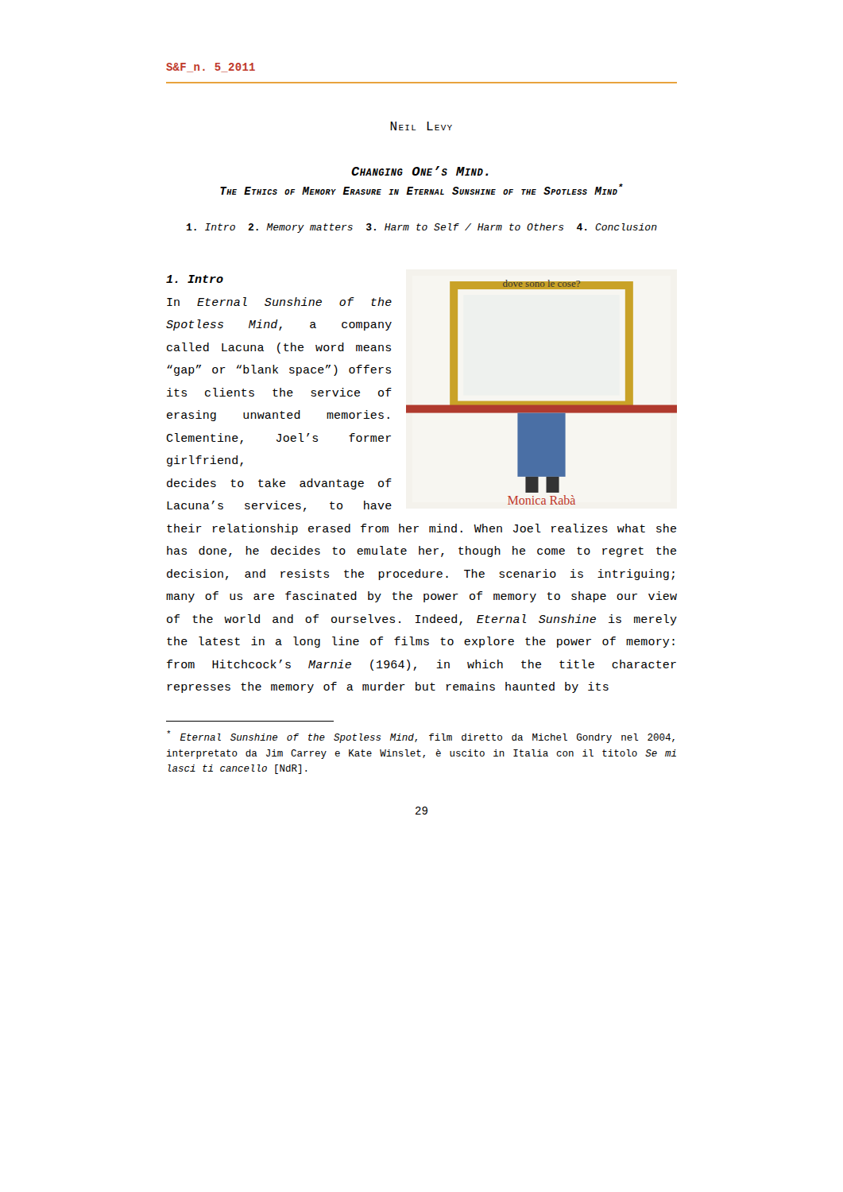S&F_n. 5_2011
Neil Levy
Changing One’s Mind. The Ethics of Memory Erasure in Eternal Sunshine of the Spotless Mind*
1. Intro 2. Memory matters 3. Harm to Self / Harm to Others 4. Conclusion
1. Intro
In Eternal Sunshine of the Spotless Mind, a company called Lacuna (the word means “gap” or “blank space”) offers its clients the service of erasing unwanted memories. Clementine, Joel’s former girlfriend,
decides to take advantage of Lacuna’s services, to have their relationship erased from her mind. When Joel realizes what she has done, he decides to emulate her, though he come to regret the decision, and resists the procedure. The scenario is intriguing; many of us are fascinated by the power of memory to shape our view of the world and of ourselves. Indeed, Eternal Sunshine is merely the latest in a long line of films to explore the power of memory: from Hitchcock’s Marnie (1964), in which the title character represses the memory of a murder but remains haunted by its
* Eternal Sunshine of the Spotless Mind, film diretto da Michel Gondry nel 2004, interpretato da Jim Carrey e Kate Winslet, è uscito in Italia con il titolo Se mi lasci ti cancello [NdR].
29